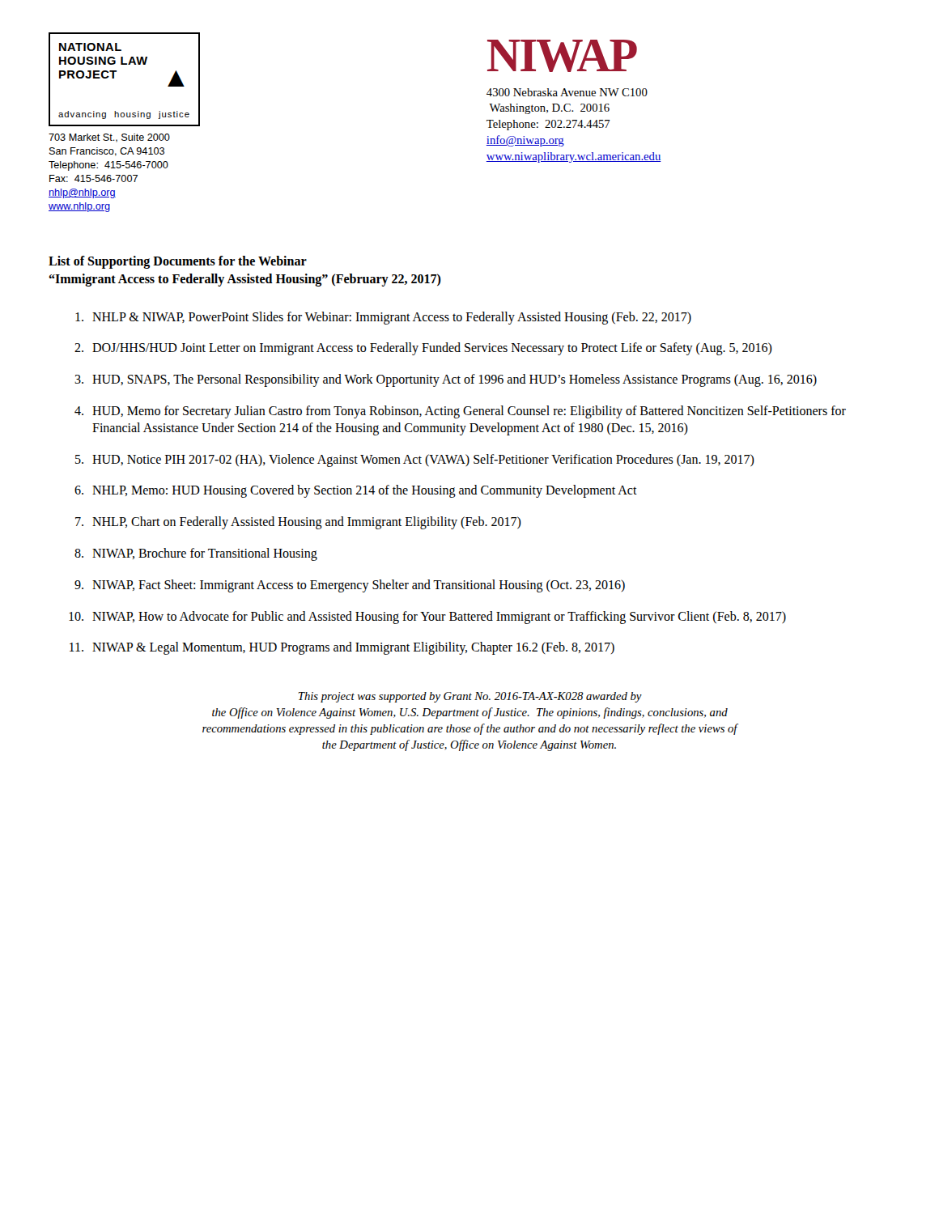NATIONAL
HOUSING LAW
PROJECT ▲ advancing housing justice
703 Market St., Suite 2000
San Francisco, CA 94103
Telephone: 415-546-7000
Fax: 415-546-7007
nhlp@nhlp.org
www.nhlp.org
NIWAP
4300 Nebraska Avenue NW C100
Washington, D.C. 20016
Telephone: 202.274.4457
info@niwap.org
www.niwaplibrary.wcl.american.edu
List of Supporting Documents for the Webinar “Immigrant Access to Federally Assisted Housing” (February 22, 2017)
NHLP & NIWAP, PowerPoint Slides for Webinar: Immigrant Access to Federally Assisted Housing (Feb. 22, 2017)
DOJ/HHS/HUD Joint Letter on Immigrant Access to Federally Funded Services Necessary to Protect Life or Safety (Aug. 5, 2016)
HUD, SNAPS, The Personal Responsibility and Work Opportunity Act of 1996 and HUD’s Homeless Assistance Programs (Aug. 16, 2016)
HUD, Memo for Secretary Julian Castro from Tonya Robinson, Acting General Counsel re: Eligibility of Battered Noncitizen Self-Petitioners for Financial Assistance Under Section 214 of the Housing and Community Development Act of 1980 (Dec. 15, 2016)
HUD, Notice PIH 2017-02 (HA), Violence Against Women Act (VAWA) Self-Petitioner Verification Procedures (Jan. 19, 2017)
NHLP, Memo: HUD Housing Covered by Section 214 of the Housing and Community Development Act
NHLP, Chart on Federally Assisted Housing and Immigrant Eligibility (Feb. 2017)
NIWAP, Brochure for Transitional Housing
NIWAP, Fact Sheet: Immigrant Access to Emergency Shelter and Transitional Housing (Oct. 23, 2016)
NIWAP, How to Advocate for Public and Assisted Housing for Your Battered Immigrant or Trafficking Survivor Client (Feb. 8, 2017)
NIWAP & Legal Momentum, HUD Programs and Immigrant Eligibility, Chapter 16.2 (Feb. 8, 2017)
This project was supported by Grant No. 2016-TA-AX-K028 awarded by
the Office on Violence Against Women, U.S. Department of Justice. The opinions, findings, conclusions, and
recommendations expressed in this publication are those of the author and do not necessarily reflect the views of
the Department of Justice, Office on Violence Against Women.